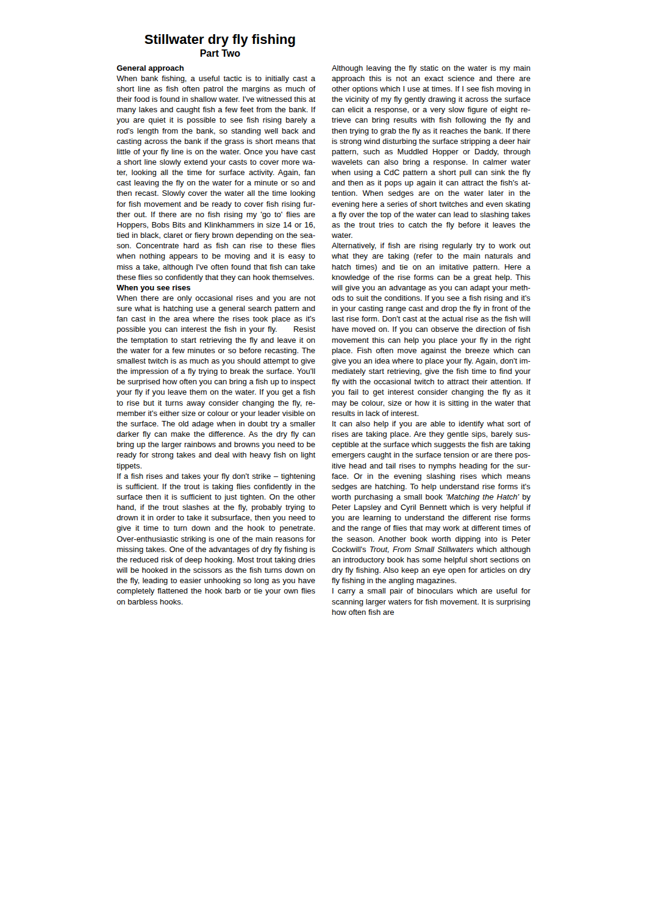Stillwater dry fly fishing
Part Two
General approach
When bank fishing, a useful tactic is to initially cast a short line as fish often patrol the margins as much of their food is found in shallow water. I've witnessed this at many lakes and caught fish a few feet from the bank. If you are quiet it is possible to see fish rising barely a rod's length from the bank, so standing well back and casting across the bank if the grass is short means that little of your fly line is on the water. Once you have cast a short line slowly extend your casts to cover more water, looking all the time for surface activity. Again, fan cast leaving the fly on the water for a minute or so and then recast. Slowly cover the water all the time looking for fish movement and be ready to cover fish rising further out. If there are no fish rising my 'go to' flies are Hoppers, Bobs Bits and Klinkhammers in size 14 or 16, tied in black, claret or fiery brown depending on the season. Concentrate hard as fish can rise to these flies when nothing appears to be moving and it is easy to miss a take, although I've often found that fish can take these flies so confidently that they can hook themselves.
When you see rises
When there are only occasional rises and you are not sure what is hatching use a general search pattern and fan cast in the area where the rises took place as it's possible you can interest the fish in your fly. Resist the temptation to start retrieving the fly and leave it on the water for a few minutes or so before recasting. The smallest twitch is as much as you should attempt to give the impression of a fly trying to break the surface. You'll be surprised how often you can bring a fish up to inspect your fly if you leave them on the water. If you get a fish to rise but it turns away consider changing the fly, remember it's either size or colour or your leader visible on the surface. The old adage when in doubt try a smaller darker fly can make the difference. As the dry fly can bring up the larger rainbows and browns you need to be ready for strong takes and deal with heavy fish on light tippets.
If a fish rises and takes your fly don't strike – tightening is sufficient. If the trout is taking flies confidently in the surface then it is sufficient to just tighten. On the other hand, if the trout slashes at the fly, probably trying to drown it in order to take it subsurface, then you need to give it time to turn down and the hook to penetrate. Over-enthusiastic striking is one of the main reasons for missing takes. One of the advantages of dry fly fishing is the reduced risk of deep hooking. Most trout taking dries will be hooked in the scissors as the fish turns down on the fly, leading to easier unhooking so long as you have completely flattened the hook barb or tie your own flies on barbless hooks.
Although leaving the fly static on the water is my main approach this is not an exact science and there are other options which I use at times. If I see fish moving in the vicinity of my fly gently drawing it across the surface can elicit a response, or a very slow figure of eight retrieve can bring results with fish following the fly and then trying to grab the fly as it reaches the bank. If there is strong wind disturbing the surface stripping a deer hair pattern, such as Muddled Hopper or Daddy, through wavelets can also bring a response. In calmer water when using a CdC pattern a short pull can sink the fly and then as it pops up again it can attract the fish's attention. When sedges are on the water later in the evening here a series of short twitches and even skating a fly over the top of the water can lead to slashing takes as the trout tries to catch the fly before it leaves the water.
Alternatively, if fish are rising regularly try to work out what they are taking (refer to the main naturals and hatch times) and tie on an imitative pattern. Here a knowledge of the rise forms can be a great help. This will give you an advantage as you can adapt your methods to suit the conditions. If you see a fish rising and it's in your casting range cast and drop the fly in front of the last rise form. Don't cast at the actual rise as the fish will have moved on. If you can observe the direction of fish movement this can help you place your fly in the right place. Fish often move against the breeze which can give you an idea where to place your fly. Again, don't immediately start retrieving, give the fish time to find your fly with the occasional twitch to attract their attention. If you fail to get interest consider changing the fly as it may be colour, size or how it is sitting in the water that results in lack of interest.
It can also help if you are able to identify what sort of rises are taking place. Are they gentle sips, barely susceptible at the surface which suggests the fish are taking emergers caught in the surface tension or are there positive head and tail rises to nymphs heading for the surface. Or in the evening slashing rises which means sedges are hatching. To help understand rise forms it's worth purchasing a small book 'Matching the Hatch' by Peter Lapsley and Cyril Bennett which is very helpful if you are learning to understand the different rise forms and the range of flies that may work at different times of the season. Another book worth dipping into is Peter Cockwill's Trout, From Small Stillwaters which although an introductory book has some helpful short sections on dry fly fishing. Also keep an eye open for articles on dry fly fishing in the angling magazines.
I carry a small pair of binoculars which are useful for scanning larger waters for fish movement. It is surprising how often fish are